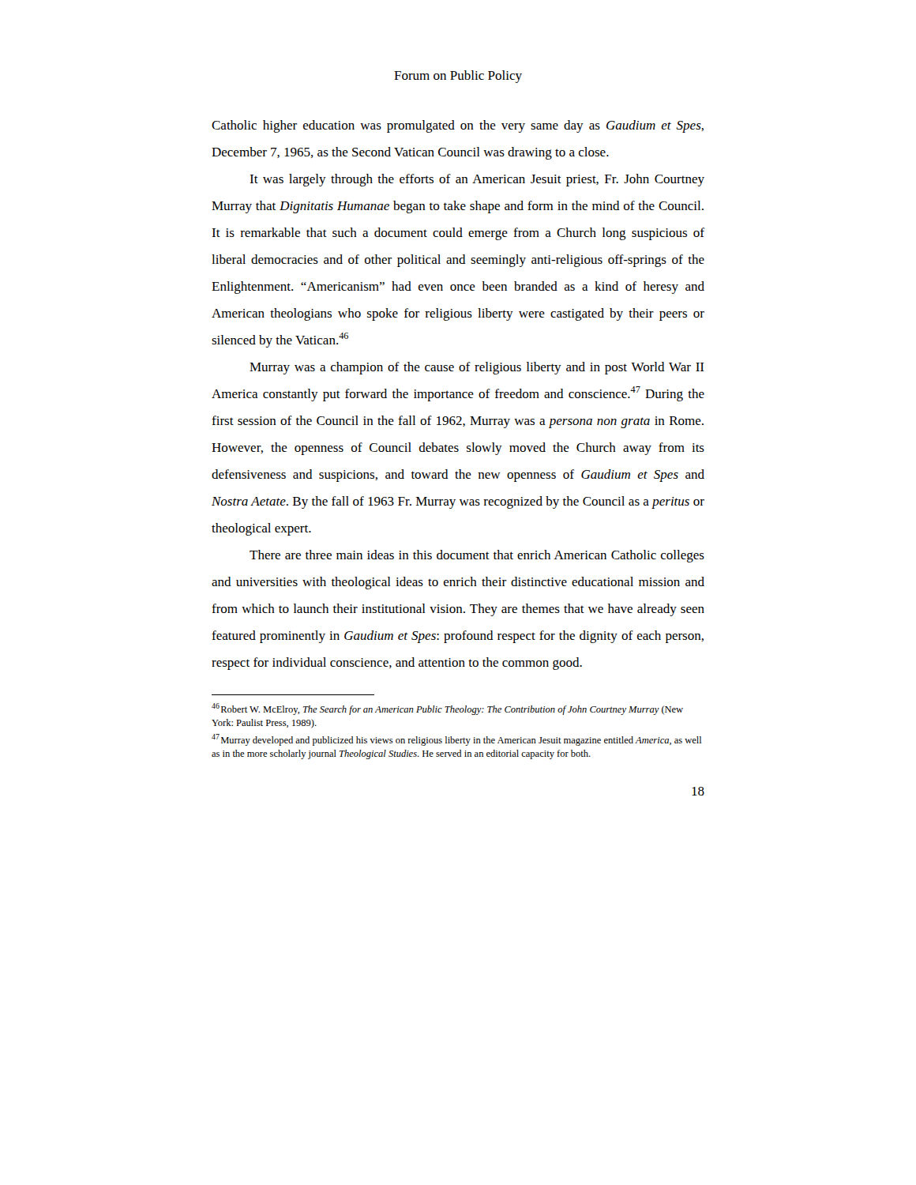Forum on Public Policy
Catholic higher education was promulgated on the very same day as Gaudium et Spes, December 7, 1965, as the Second Vatican Council was drawing to a close.
It was largely through the efforts of an American Jesuit priest, Fr. John Courtney Murray that Dignitatis Humanae began to take shape and form in the mind of the Council. It is remarkable that such a document could emerge from a Church long suspicious of liberal democracies and of other political and seemingly anti-religious off-springs of the Enlightenment. “Americanism” had even once been branded as a kind of heresy and American theologians who spoke for religious liberty were castigated by their peers or silenced by the Vatican.46
Murray was a champion of the cause of religious liberty and in post World War II America constantly put forward the importance of freedom and conscience.47 During the first session of the Council in the fall of 1962, Murray was a persona non grata in Rome. However, the openness of Council debates slowly moved the Church away from its defensiveness and suspicions, and toward the new openness of Gaudium et Spes and Nostra Aetate. By the fall of 1963 Fr. Murray was recognized by the Council as a peritus or theological expert.
There are three main ideas in this document that enrich American Catholic colleges and universities with theological ideas to enrich their distinctive educational mission and from which to launch their institutional vision. They are themes that we have already seen featured prominently in Gaudium et Spes: profound respect for the dignity of each person, respect for individual conscience, and attention to the common good.
46 Robert W. McElroy, The Search for an American Public Theology: The Contribution of John Courtney Murray (New York: Paulist Press, 1989).
47 Murray developed and publicized his views on religious liberty in the American Jesuit magazine entitled America, as well as in the more scholarly journal Theological Studies. He served in an editorial capacity for both.
18